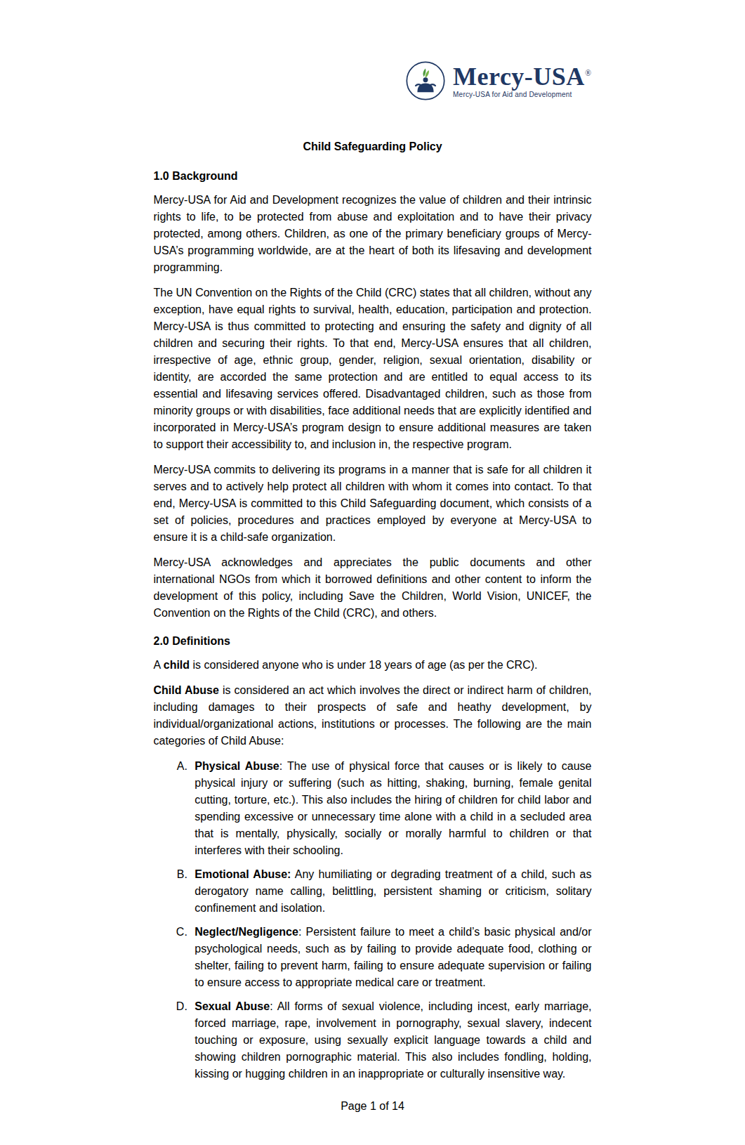Mercy-USA®
Mercy-USA for Aid and Development
Child Safeguarding Policy
1.0 Background
Mercy-USA for Aid and Development recognizes the value of children and their intrinsic rights to life, to be protected from abuse and exploitation and to have their privacy protected, among others. Children, as one of the primary beneficiary groups of Mercy-USA’s programming worldwide, are at the heart of both its lifesaving and development programming.
The UN Convention on the Rights of the Child (CRC) states that all children, without any exception, have equal rights to survival, health, education, participation and protection. Mercy-USA is thus committed to protecting and ensuring the safety and dignity of all children and securing their rights. To that end, Mercy-USA ensures that all children, irrespective of age, ethnic group, gender, religion, sexual orientation, disability or identity, are accorded the same protection and are entitled to equal access to its essential and lifesaving services offered. Disadvantaged children, such as those from minority groups or with disabilities, face additional needs that are explicitly identified and incorporated in Mercy-USA’s program design to ensure additional measures are taken to support their accessibility to, and inclusion in, the respective program.
Mercy-USA commits to delivering its programs in a manner that is safe for all children it serves and to actively help protect all children with whom it comes into contact. To that end, Mercy-USA is committed to this Child Safeguarding document, which consists of a set of policies, procedures and practices employed by everyone at Mercy-USA to ensure it is a child-safe organization.
Mercy-USA acknowledges and appreciates the public documents and other international NGOs from which it borrowed definitions and other content to inform the development of this policy, including Save the Children, World Vision, UNICEF, the Convention on the Rights of the Child (CRC), and others.
2.0 Definitions
A child is considered anyone who is under 18 years of age (as per the CRC).
Child Abuse is considered an act which involves the direct or indirect harm of children, including damages to their prospects of safe and heathy development, by individual/organizational actions, institutions or processes. The following are the main categories of Child Abuse:
Physical Abuse: The use of physical force that causes or is likely to cause physical injury or suffering (such as hitting, shaking, burning, female genital cutting, torture, etc.). This also includes the hiring of children for child labor and spending excessive or unnecessary time alone with a child in a secluded area that is mentally, physically, socially or morally harmful to children or that interferes with their schooling.
Emotional Abuse: Any humiliating or degrading treatment of a child, such as derogatory name calling, belittling, persistent shaming or criticism, solitary confinement and isolation.
Neglect/Negligence: Persistent failure to meet a child’s basic physical and/or psychological needs, such as by failing to provide adequate food, clothing or shelter, failing to prevent harm, failing to ensure adequate supervision or failing to ensure access to appropriate medical care or treatment.
Sexual Abuse: All forms of sexual violence, including incest, early marriage, forced marriage, rape, involvement in pornography, sexual slavery, indecent touching or exposure, using sexually explicit language towards a child and showing children pornographic material. This also includes fondling, holding, kissing or hugging children in an inappropriate or culturally insensitive way.
Page 1 of 14